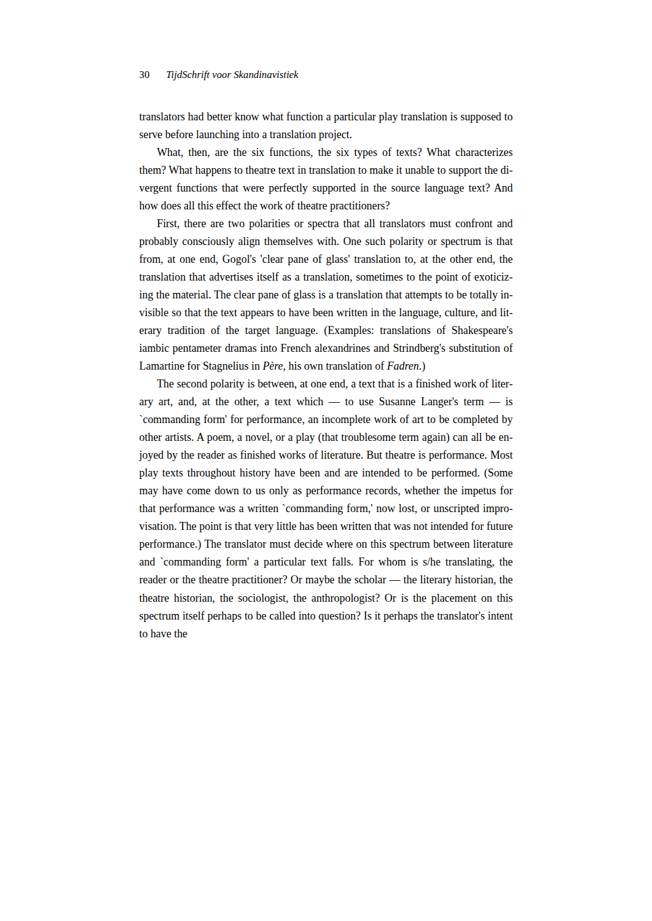30 TijdSchrift voor Skandinavistiek
translators had better know what function a particular play translation is supposed to serve before launching into a translation project.
What, then, are the six functions, the six types of texts? What characterizes them? What happens to theatre text in translation to make it unable to support the divergent functions that were perfectly supported in the source language text? And how does all this effect the work of theatre practitioners?
First, there are two polarities or spectra that all translators must confront and probably consciously align themselves with. One such polarity or spectrum is that from, at one end, Gogol's 'clear pane of glass' translation to, at the other end, the translation that advertises itself as a translation, sometimes to the point of exoticizing the material. The clear pane of glass is a translation that attempts to be totally invisible so that the text appears to have been written in the language, culture, and literary tradition of the target language. (Examples: translations of Shakespeare's iambic pentameter dramas into French alexandrines and Strindberg's substitution of Lamartine for Stagnelius in Père, his own translation of Fadren.)
The second polarity is between, at one end, a text that is a finished work of literary art, and, at the other, a text which — to use Susanne Langer's term — is `commanding form' for performance, an incomplete work of art to be completed by other artists. A poem, a novel, or a play (that troublesome term again) can all be enjoyed by the reader as finished works of literature. But theatre is performance. Most play texts throughout history have been and are intended to be performed. (Some may have come down to us only as performance records, whether the impetus for that performance was a written `commanding form,' now lost, or unscripted improvisation. The point is that very little has been written that was not intended for future performance.) The translator must decide where on this spectrum between literature and `commanding form' a particular text falls. For whom is s/he translating, the reader or the theatre practitioner? Or maybe the scholar — the literary historian, the theatre historian, the sociologist, the anthropologist? Or is the placement on this spectrum itself perhaps to be called into question? Is it perhaps the translator's intent to have the